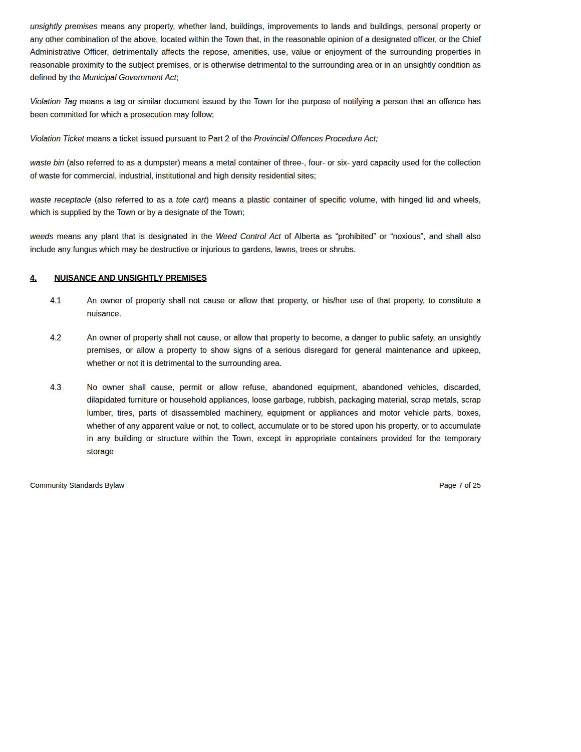unsightly premises means any property, whether land, buildings, improvements to lands and buildings, personal property or any other combination of the above, located within the Town that, in the reasonable opinion of a designated officer, or the Chief Administrative Officer, detrimentally affects the repose, amenities, use, value or enjoyment of the surrounding properties in reasonable proximity to the subject premises, or is otherwise detrimental to the surrounding area or in an unsightly condition as defined by the Municipal Government Act;
Violation Tag means a tag or similar document issued by the Town for the purpose of notifying a person that an offence has been committed for which a prosecution may follow;
Violation Ticket means a ticket issued pursuant to Part 2 of the Provincial Offences Procedure Act;
waste bin (also referred to as a dumpster) means a metal container of three-, four- or six- yard capacity used for the collection of waste for commercial, industrial, institutional and high density residential sites;
waste receptacle (also referred to as a tote cart) means a plastic container of specific volume, with hinged lid and wheels, which is supplied by the Town or by a designate of the Town;
weeds means any plant that is designated in the Weed Control Act of Alberta as “prohibited” or “noxious”, and shall also include any fungus which may be destructive or injurious to gardens, lawns, trees or shrubs.
4. Nuisance and Unsightly Premises
4.1 An owner of property shall not cause or allow that property, or his/her use of that property, to constitute a nuisance.
4.2 An owner of property shall not cause, or allow that property to become, a danger to public safety, an unsightly premises, or allow a property to show signs of a serious disregard for general maintenance and upkeep, whether or not it is detrimental to the surrounding area.
4.3 No owner shall cause, permit or allow refuse, abandoned equipment, abandoned vehicles, discarded, dilapidated furniture or household appliances, loose garbage, rubbish, packaging material, scrap metals, scrap lumber, tires, parts of disassembled machinery, equipment or appliances and motor vehicle parts, boxes, whether of any apparent value or not, to collect, accumulate or to be stored upon his property, or to accumulate in any building or structure within the Town, except in appropriate containers provided for the temporary storage
Community Standards Bylaw Page 7 of 25